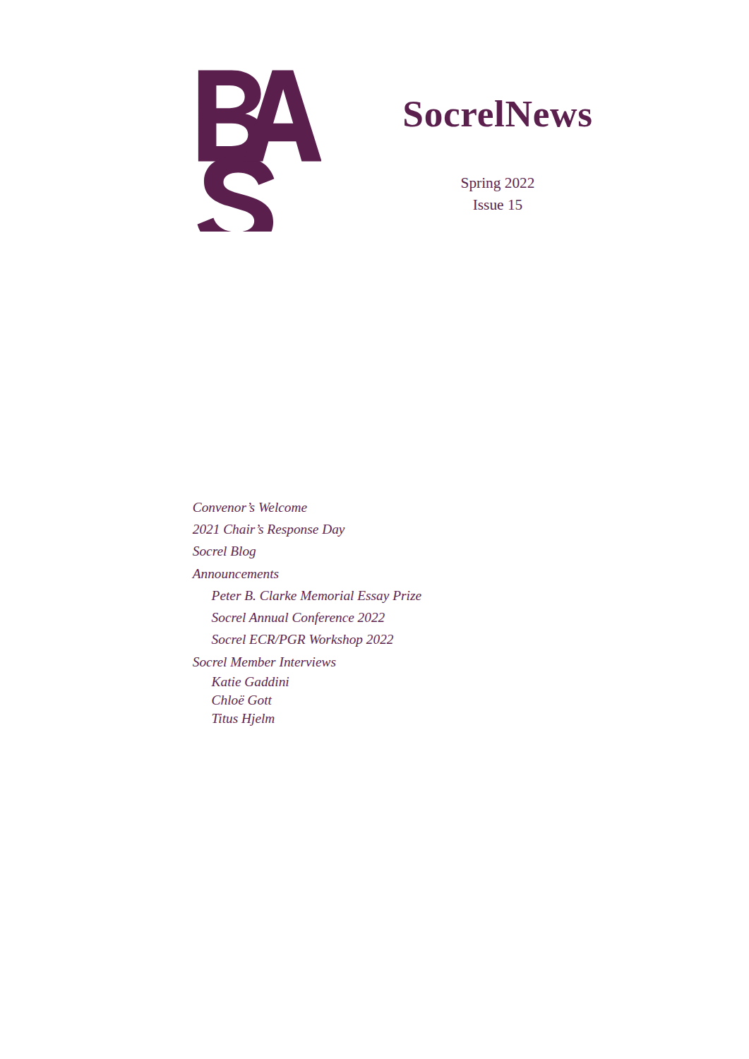BSA monogram
SocrelNews
Spring 2022
Issue 15
Convenor’s Welcome
2021 Chair’s Response Day
Socrel Blog
Announcements
Peter B. Clarke Memorial Essay Prize
Socrel Annual Conference 2022
Socrel ECR/PGR Workshop 2022
Socrel Member Interviews
Katie Gaddini
Chloë Gott
Titus Hjelm